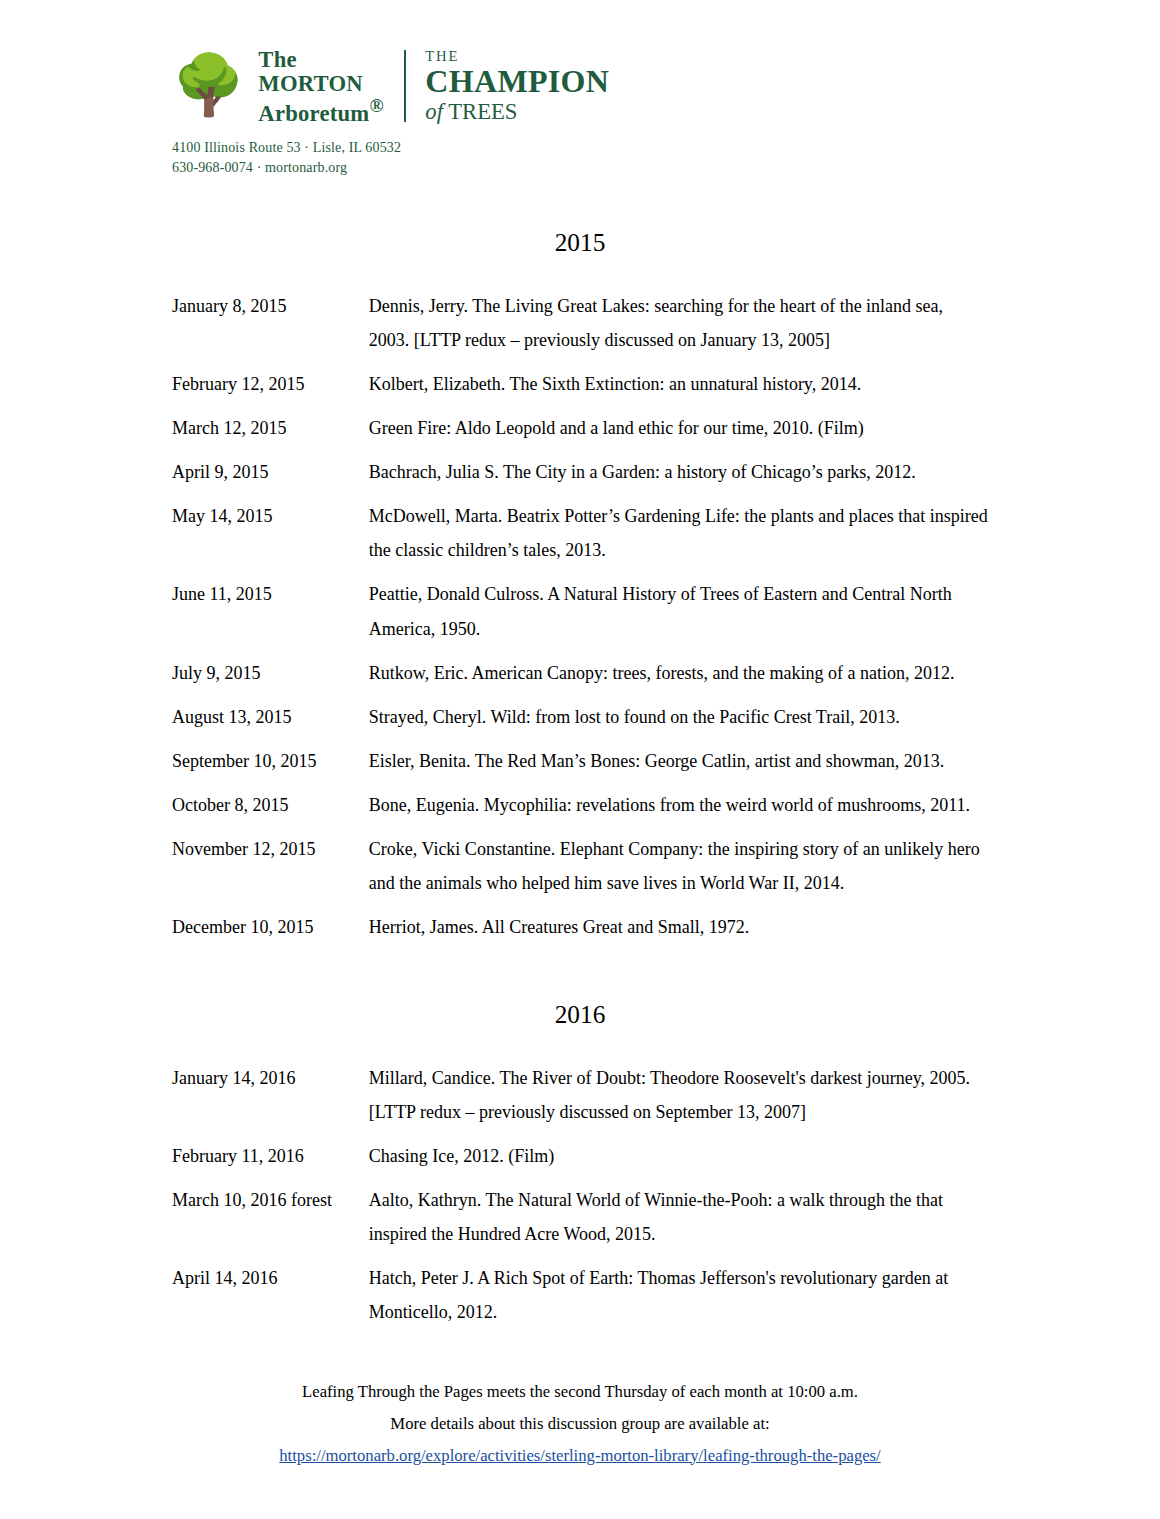🌳 The
MORTON
Arboretum®
The
CHAMPION
of TREES
4100 Illinois Route 53 · Lisle, IL 60532
630-968-0074 · mortonarb.org
2015
| January 8, 2015 | Dennis, Jerry. The Living Great Lakes: searching for the heart of the inland sea, 2003. [LTTP redux – previously discussed on January 13, 2005] |
| February 12, 2015 | Kolbert, Elizabeth. The Sixth Extinction: an unnatural history, 2014. |
| March 12, 2015 | Green Fire: Aldo Leopold and a land ethic for our time, 2010. (Film) |
| April 9, 2015 | Bachrach, Julia S. The City in a Garden: a history of Chicago’s parks, 2012. |
| May 14, 2015 | McDowell, Marta. Beatrix Potter’s Gardening Life: the plants and places that inspired the classic children’s tales, 2013. |
| June 11, 2015 | Peattie, Donald Culross. A Natural History of Trees of Eastern and Central North America, 1950. |
| July 9, 2015 | Rutkow, Eric. American Canopy: trees, forests, and the making of a nation, 2012. |
| August 13, 2015 | Strayed, Cheryl. Wild: from lost to found on the Pacific Crest Trail, 2013. |
| September 10, 2015 | Eisler, Benita. The Red Man’s Bones: George Catlin, artist and showman, 2013. |
| October 8, 2015 | Bone, Eugenia. Mycophilia: revelations from the weird world of mushrooms, 2011. |
| November 12, 2015 | Croke, Vicki Constantine. Elephant Company: the inspiring story of an unlikely hero and the animals who helped him save lives in World War II, 2014. |
| December 10, 2015 | Herriot, James. All Creatures Great and Small, 1972. |
2016
| January 14, 2016 | Millard, Candice. The River of Doubt: Theodore Roosevelt's darkest journey, 2005. [LTTP redux – previously discussed on September 13, 2007] |
| February 11, 2016 | Chasing Ice, 2012. (Film) |
| March 10, 2016 forest | Aalto, Kathryn. The Natural World of Winnie-the-Pooh: a walk through the that inspired the Hundred Acre Wood, 2015. |
| April 14, 2016 | Hatch, Peter J. A Rich Spot of Earth: Thomas Jefferson's revolutionary garden at Monticello, 2012. |
Leafing Through the Pages meets the second Thursday of each month at 10:00 a.m.
More details about this discussion group are available at:
https://mortonarb.org/explore/activities/sterling-morton-library/leafing-through-the-pages/